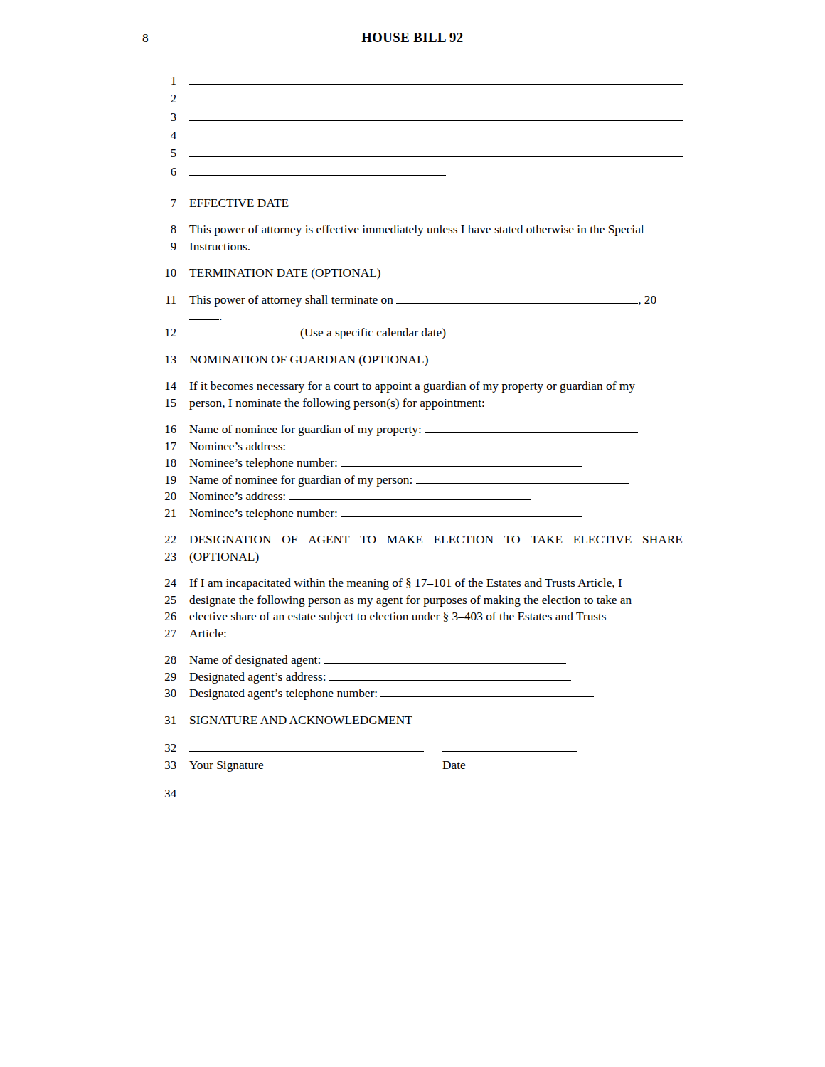8
HOUSE BILL 92
1
2
3
4
5
6
7
EFFECTIVE DATE
8
This power of attorney is effective immediately unless I have stated otherwise in the Special
9
Instructions.
10
TERMINATION DATE (OPTIONAL)
11
This power of attorney shall terminate on , 20 .
12
(Use a specific calendar date)
13
NOMINATION OF GUARDIAN (OPTIONAL)
14
If it becomes necessary for a court to appoint a guardian of my property or guardian of my
15
person, I nominate the following person(s) for appointment:
16
Name of nominee for guardian of my property:
17
Nominee’s address:
18
Nominee’s telephone number:
19
Name of nominee for guardian of my person:
20
Nominee’s address:
21
Nominee’s telephone number:
22
DESIGNATION OF AGENT TO MAKE ELECTION TO TAKE ELECTIVE SHARE
23
(OPTIONAL)
24
If I am incapacitated within the meaning of § 17–101 of the Estates and Trusts Article, I
25
designate the following person as my agent for purposes of making the election to take an
26
elective share of an estate subject to election under § 3–403 of the Estates and Trusts
27
Article:
28
Name of designated agent:
29
Designated agent’s address:
30
Designated agent’s telephone number:
31
SIGNATURE AND ACKNOWLEDGMENT
32
33
Your Signature Date
34